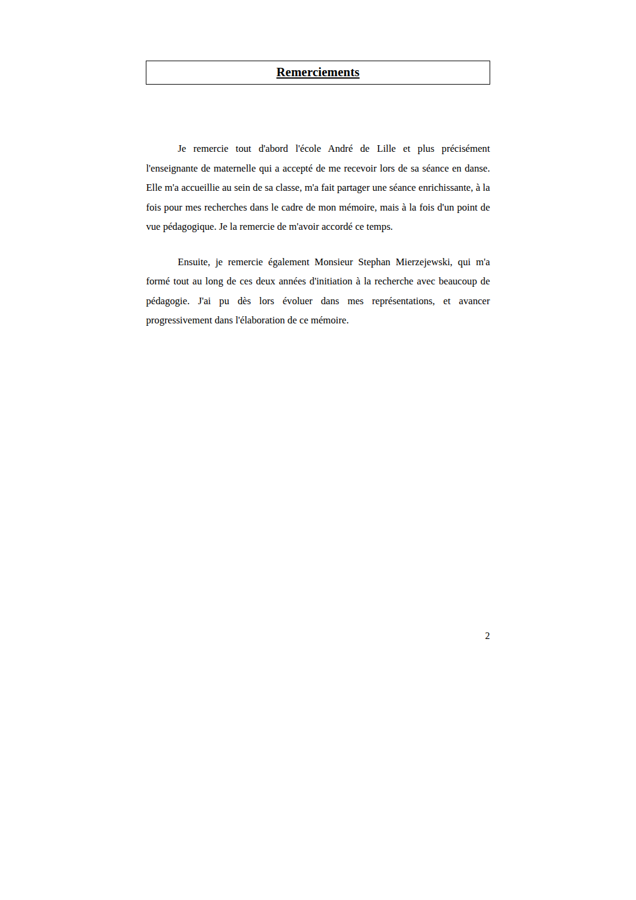Remerciements
Je remercie tout d'abord l'école André de Lille et plus précisément l'enseignante de maternelle qui a accepté de me recevoir lors de sa séance en danse. Elle m'a accueillie au sein de sa classe, m'a fait partager une séance enrichissante, à la fois pour mes recherches dans le cadre de mon mémoire, mais à la fois d'un point de vue pédagogique. Je la remercie de m'avoir accordé ce temps.
Ensuite, je remercie également Monsieur Stephan Mierzejewski, qui m'a formé tout au long de ces deux années d'initiation à la recherche avec beaucoup de pédagogie. J'ai pu dès lors évoluer dans mes représentations, et avancer progressivement dans l'élaboration de ce mémoire.
2